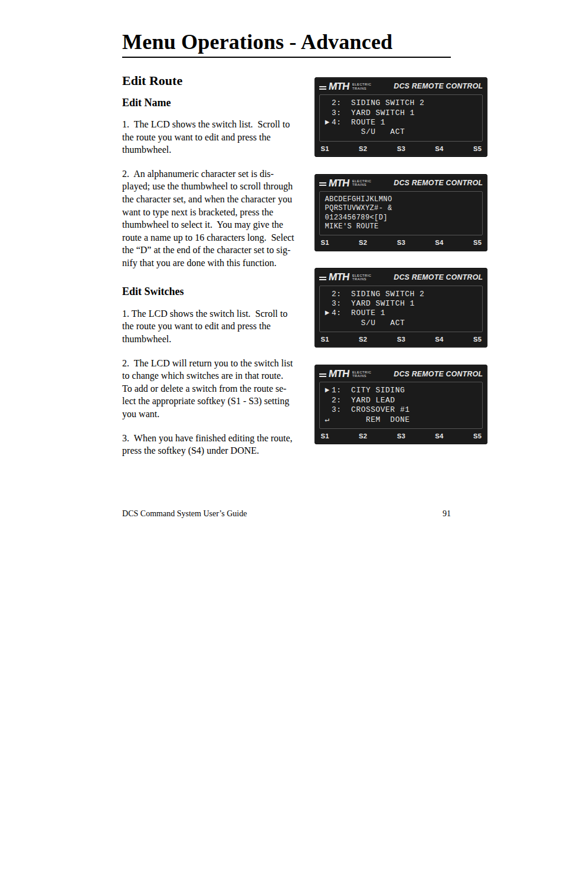Menu Operations - Advanced
Edit Route
Edit Name
1. The LCD shows the switch list. Scroll to the route you want to edit and press the thumbwheel.
2. An alphanumeric character set is displayed; use the thumbwheel to scroll through the character set, and when the character you want to type next is bracketed, press the thumbwheel to select it. You may give the route a name up to 16 characters long. Select the “D” at the end of the character set to signify that you are done with this function.
Edit Switches
1. The LCD shows the switch list. Scroll to the route you want to edit and press the thumbwheel.
2. The LCD will return you to the switch list to change which switches are in that route. To add or delete a switch from the route select the appropriate softkey (S1 - S3) setting you want.
3. When you have finished editing the route, press the softkey (S4) under DONE.
MTH ELECTRIC TRAINS
DCS REMOTE CONTROL
2: SIDING SWITCH 2
3: YARD SWITCH 1
►4: ROUTE 1
S/U ACT
S1 S2 S3 S4 S5
MTH ELECTRIC TRAINS
DCS REMOTE CONTROL
ABCDEFGHIJKLMNO
PQRSTUVWXYZ#- &
0123456789<[D]
MIKE'S ROUTE
S1 S2 S3 S4 S5
MTH ELECTRIC TRAINS
DCS REMOTE CONTROL
2: SIDING SWITCH 2
3: YARD SWITCH 1
►4: ROUTE 1
S/U ACT
S1 S2 S3 S4 S5
MTH ELECTRIC TRAINS
DCS REMOTE CONTROL
►1: CITY SIDING
2: YARD LEAD
3: CROSSOVER #1
↵ REM DONE
S1 S2 S3 S4 S5
DCS Command System User’s Guide
91